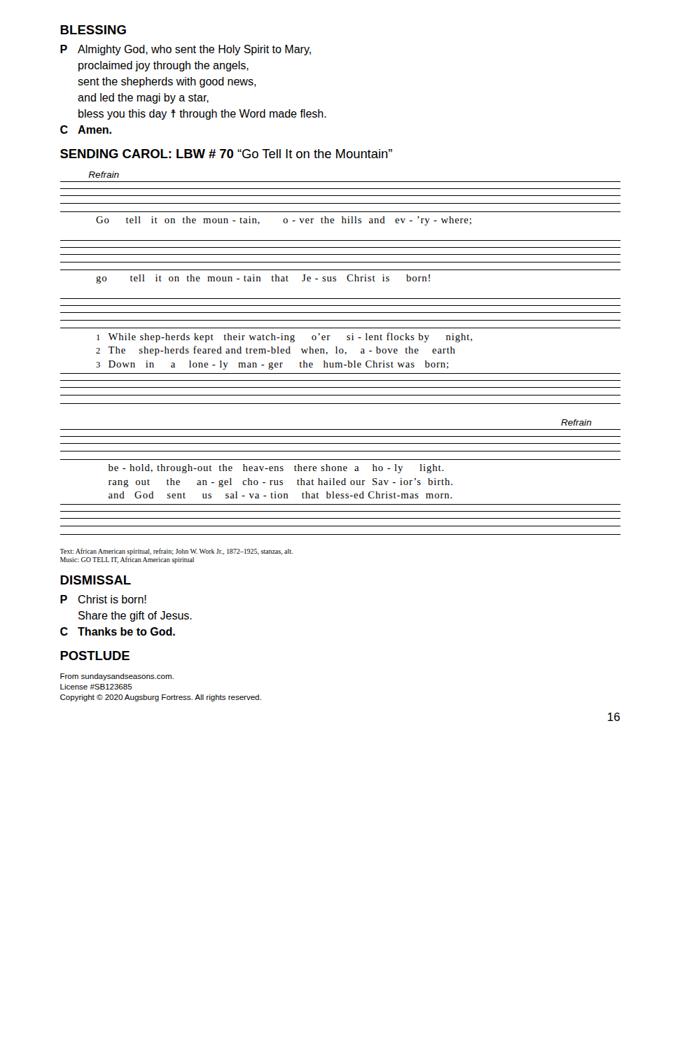BLESSING
P Almighty God, who sent the Holy Spirit to Mary,
proclaimed joy through the angels,
sent the shepherds with good news,
and led the magi by a star,
bless you this day ☨ through the Word made flesh.
C Amen.
SENDING CAROL: LBW # 70 “Go Tell It on the Mountain”
Refrain
Go tell it on the moun - tain, o - ver the hills and ev - ’ry - where;
go tell it on the moun - tain that Je - sus Christ is born!
1 While shep-herds kept their watch-ing o’er si - lent flocks by night,
2 The shep-herds feared and trem-bled when, lo, a - bove the earth
3 Down in a lone - ly man - ger the hum-ble Christ was born;
Refrain
be - hold, through-out the heav-ens there shone a ho - ly light.
rang out the an - gel cho - rus that hailed our Sav - ior’s birth.
and God sent us sal - va - tion that bless-ed Christ-mas morn.
Text: African American spiritual, refrain; John W. Work Jr., 1872–1925, stanzas, alt.
Music: GO TELL IT, African American spiritual
DISMISSAL
P Christ is born!
Share the gift of Jesus.
C Thanks be to God.
POSTLUDE
From sundaysandseasons.com.
License #SB123685
Copyright © 2020 Augsburg Fortress. All rights reserved.
16